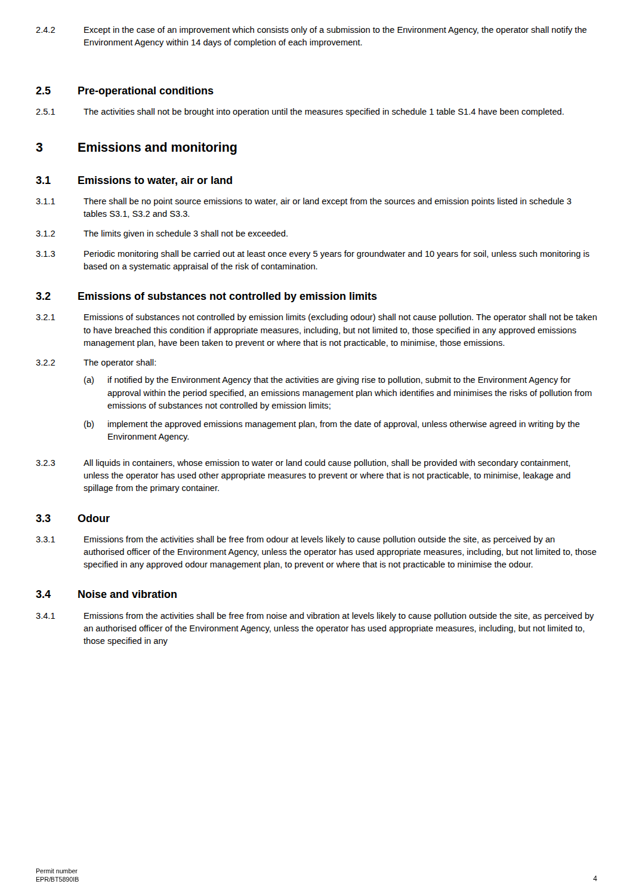2.4.2
Except in the case of an improvement which consists only of a submission to the Environment Agency, the operator shall notify the Environment Agency within 14 days of completion of each improvement.
2.5 Pre-operational conditions
2.5.1
The activities shall not be brought into operation until the measures specified in schedule 1 table S1.4 have been completed.
3 Emissions and monitoring
3.1 Emissions to water, air or land
3.1.1
There shall be no point source emissions to water, air or land except from the sources and emission points listed in schedule 3 tables S3.1, S3.2 and S3.3.
3.1.2
The limits given in schedule 3 shall not be exceeded.
3.1.3
Periodic monitoring shall be carried out at least once every 5 years for groundwater and 10 years for soil, unless such monitoring is based on a systematic appraisal of the risk of contamination.
3.2 Emissions of substances not controlled by emission limits
3.2.1
Emissions of substances not controlled by emission limits (excluding odour) shall not cause pollution. The operator shall not be taken to have breached this condition if appropriate measures, including, but not limited to, those specified in any approved emissions management plan, have been taken to prevent or where that is not practicable, to minimise, those emissions.
3.2.2
The operator shall:
(a)
if notified by the Environment Agency that the activities are giving rise to pollution, submit to the Environment Agency for approval within the period specified, an emissions management plan which identifies and minimises the risks of pollution from emissions of substances not controlled by emission limits;
(b)
implement the approved emissions management plan, from the date of approval, unless otherwise agreed in writing by the Environment Agency.
3.2.3
All liquids in containers, whose emission to water or land could cause pollution, shall be provided with secondary containment, unless the operator has used other appropriate measures to prevent or where that is not practicable, to minimise, leakage and spillage from the primary container.
3.3 Odour
3.3.1
Emissions from the activities shall be free from odour at levels likely to cause pollution outside the site, as perceived by an authorised officer of the Environment Agency, unless the operator has used appropriate measures, including, but not limited to, those specified in any approved odour management plan, to prevent or where that is not practicable to minimise the odour.
3.4 Noise and vibration
3.4.1
Emissions from the activities shall be free from noise and vibration at levels likely to cause pollution outside the site, as perceived by an authorised officer of the Environment Agency, unless the operator has used appropriate measures, including, but not limited to, those specified in any
Permit number
EPR/BT5890IB
4